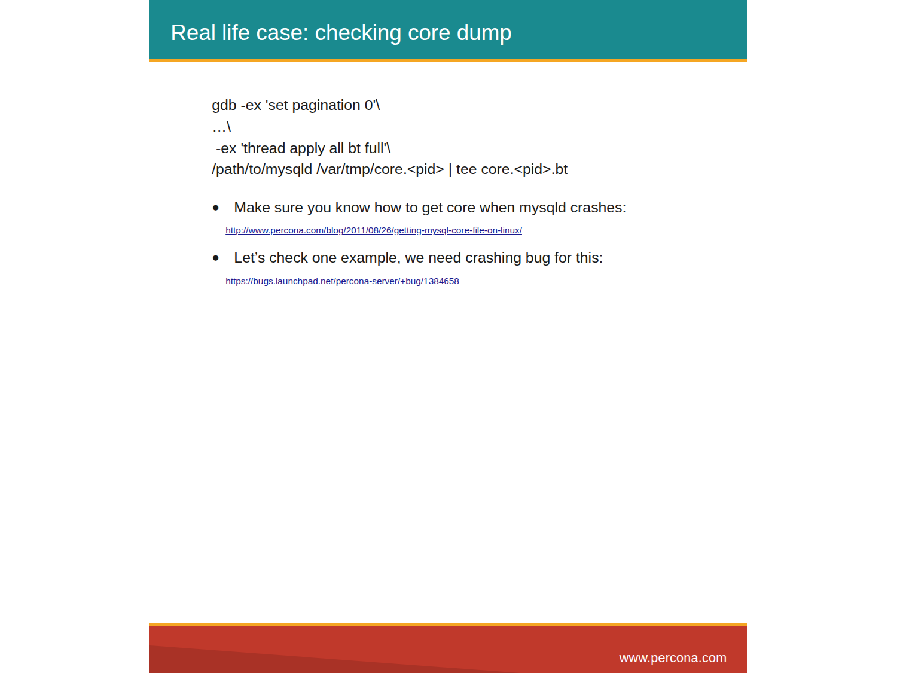Real life case: checking core dump
gdb -ex 'set pagination 0'\
…\
 -ex 'thread apply all bt full'\
/path/to/mysqld /var/tmp/core.<pid> | tee core.<pid>.bt
Make sure you know how to get core when mysqld crashes:
http://www.percona.com/blog/2011/08/26/getting-mysql-core-file-on-linux/
Let’s check one example, we need crashing bug for this:
https://bugs.launchpad.net/percona-server/+bug/1384658
www.percona.com